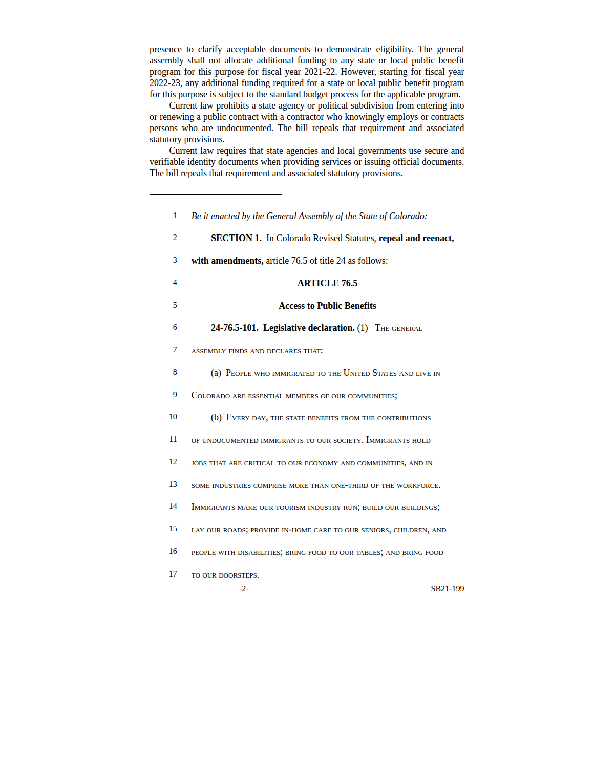presence to clarify acceptable documents to demonstrate eligibility. The general assembly shall not allocate additional funding to any state or local public benefit program for this purpose for fiscal year 2021-22. However, starting for fiscal year 2022-23, any additional funding required for a state or local public benefit program for this purpose is subject to the standard budget process for the applicable program.
Current law prohibits a state agency or political subdivision from entering into or renewing a public contract with a contractor who knowingly employs or contracts persons who are undocumented. The bill repeals that requirement and associated statutory provisions.
Current law requires that state agencies and local governments use secure and verifiable identity documents when providing services or issuing official documents. The bill repeals that requirement and associated statutory provisions.
| 1 | Be it enacted by the General Assembly of the State of Colorado: |
| 2 | SECTION 1. In Colorado Revised Statutes, repeal and reenact, |
| 3 | with amendments, article 76.5 of title 24 as follows: |
| 4 | ARTICLE 76.5 |
| 5 | Access to Public Benefits |
| 6 | 24-76.5-101. Legislative declaration. (1) The general |
| 7 | assembly finds and declares that: |
| 8 | (a) People who immigrated to the United States and live in |
| 9 | Colorado are essential members of our communities; |
| 10 | (b) Every day, the state benefits from the contributions |
| 11 | of undocumented immigrants to our society. Immigrants hold |
| 12 | jobs that are critical to our economy and communities, and in |
| 13 | some industries comprise more than one-third of the workforce. |
| 14 | Immigrants make our tourism industry run; build our buildings; |
| 15 | lay our roads; provide in-home care to our seniors, children, and |
| 16 | people with disabilities; bring food to our tables; and bring food |
| 17 | to our doorsteps. |
-2-SB21-199